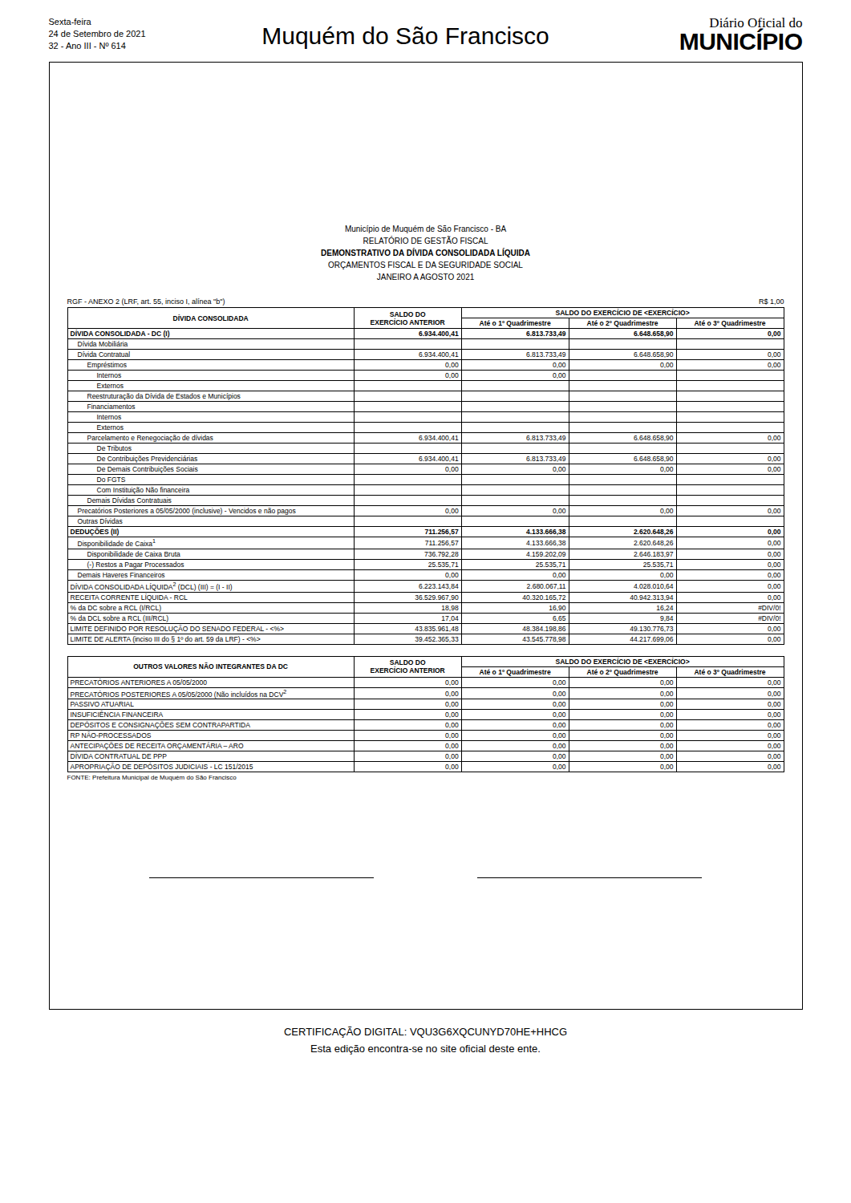Sexta-feira
24 de Setembro de 2021
32 - Ano III - Nº 614
Muquém do São Francisco
Diário Oficial do
MUNICÍPIO
Município de Muquém de São Francisco - BA
RELATÓRIO DE GESTÃO FISCAL
DEMONSTRATIVO DA DÍVIDA CONSOLIDADA LÍQUIDA
ORÇAMENTOS FISCAL E DA SEGURIDADE SOCIAL
JANEIRO A AGOSTO 2021
RGF - ANEXO 2 (LRF, art. 55, inciso I, alínea "b")
R$ 1,00
| DÍVIDA CONSOLIDADA | SALDO DO EXERCÍCIO ANTERIOR | SALDO DO EXERCÍCIO DE <EXERCÍCIO> |
| --- | --- | --- |
| Até o 1º Quadrimestre | Até o 2º Quadrimestre | Até o 3º Quadrimestre |
| DÍVIDA CONSOLIDADA - DC (I) | 6.934.400,41 | 6.813.733,49 | 6.648.658,90 | 0,00 |
| Dívida Mobiliária | | | | |
| Dívida Contratual | 6.934.400,41 | 6.813.733,49 | 6.648.658,90 | 0,00 |
| Empréstimos | 0,00 | 0,00 | 0,00 | 0,00 |
| Internos | 0,00 | 0,00 | | |
| Externos | | | | |
| Reestruturação da Dívida de Estados e Municípios | | | | |
| Financiamentos | | | | |
| Internos | | | | |
| Externos | | | | |
| Parcelamento e Renegociação de dívidas | 6.934.400,41 | 6.813.733,49 | 6.648.658,90 | 0,00 |
| De Tributos | | | | |
| De Contribuições Previdenciárias | 6.934.400,41 | 6.813.733,49 | 6.648.658,90 | 0,00 |
| De Demais Contribuições Sociais | 0,00 | 0,00 | 0,00 | 0,00 |
| Do FGTS | | | | |
| Com Instituição Não financeira | | | | |
| Demais Dívidas Contratuais | | | | |
| Precatórios Posteriores a 05/05/2000 (inclusive) - Vencidos e não pagos | 0,00 | 0,00 | 0,00 | 0,00 |
| Outras Dívidas | | | | |
| DEDUÇÕES (II) | 711.256,57 | 4.133.666,38 | 2.620.648,26 | 0,00 |
| Disponibilidade de Caixa 1 | 711.256,57 | 4.133.666,38 | 2.620.648,26 | 0,00 |
| Disponibilidade de Caixa Bruta | 736.792,28 | 4.159.202,09 | 2.646.183,97 | 0,00 |
| (-) Restos a Pagar Processados | 25.535,71 | 25.535,71 | 25.535,71 | 0,00 |
| Demais Haveres Financeiros | 0,00 | 0,00 | 0,00 | 0,00 |
| DÍVIDA CONSOLIDADA LÍQUIDA 2 (DCL) (III) = (I - II) | 6.223.143,84 | 2.680.067,11 | 4.028.010,64 | 0,00 |
| RECEITA CORRENTE LÍQUIDA - RCL | 36.529.967,90 | 40.320.165,72 | 40.942.313,94 | 0,00 |
| % da DC sobre a RCL (I/RCL) | 18,98 | 16,90 | 16,24 | #DIV/0! |
| % da DCL sobre a RCL (III/RCL) | 17,04 | 6,65 | 9,84 | #DIV/0! |
| LIMITE DEFINIDO POR RESOLUÇÃO DO SENADO FEDERAL - <%> | 43.835.961,48 | 48.384.198,86 | 49.130.776,73 | 0,00 |
| LIMITE DE ALERTA (inciso III do § 1º do art. 59 da LRF) - <%> | 39.452.365,33 | 43.545.778,98 | 44.217.699,06 | 0,00 |
| OUTROS VALORES NÃO INTEGRANTES DA DC | SALDO DO EXERCÍCIO ANTERIOR | SALDO DO EXERCÍCIO DE <EXERCÍCIO> |
| --- | --- | --- |
| Até o 1º Quadrimestre | Até o 2º Quadrimestre | Até o 3º Quadrimestre |
| PRECATÓRIOS ANTERIORES A 05/05/2000 | 0,00 | 0,00 | 0,00 | 0,00 |
| PRECATÓRIOS POSTERIORES A 05/05/2000 (Não incluídos na DCV 2 | 0,00 | 0,00 | 0,00 | 0,00 |
| PASSIVO ATUARIAL | 0,00 | 0,00 | 0,00 | 0,00 |
| INSUFICIÊNCIA FINANCEIRA | 0,00 | 0,00 | 0,00 | 0,00 |
| DEPÓSITOS E CONSIGNAÇÕES SEM CONTRAPARTIDA | 0,00 | 0,00 | 0,00 | 0,00 |
| RP NÃO-PROCESSADOS | 0,00 | 0,00 | 0,00 | 0,00 |
| ANTECIPAÇÕES DE RECEITA ORÇAMENTÁRIA – ARO | 0,00 | 0,00 | 0,00 | 0,00 |
| DÍVIDA CONTRATUAL DE PPP | 0,00 | 0,00 | 0,00 | 0,00 |
| APROPRIAÇÃO DE DEPÓSITOS JUDICIAIS - LC 151/2015 | 0,00 | 0,00 | 0,00 | 0,00 |
FONTE: Prefeitura Municipal de Muquém do São Francisco
CERTIFICAÇÃO DIGITAL: VQU3G6XQCUNYD70HE+HHCG
Esta edição encontra-se no site oficial deste ente.